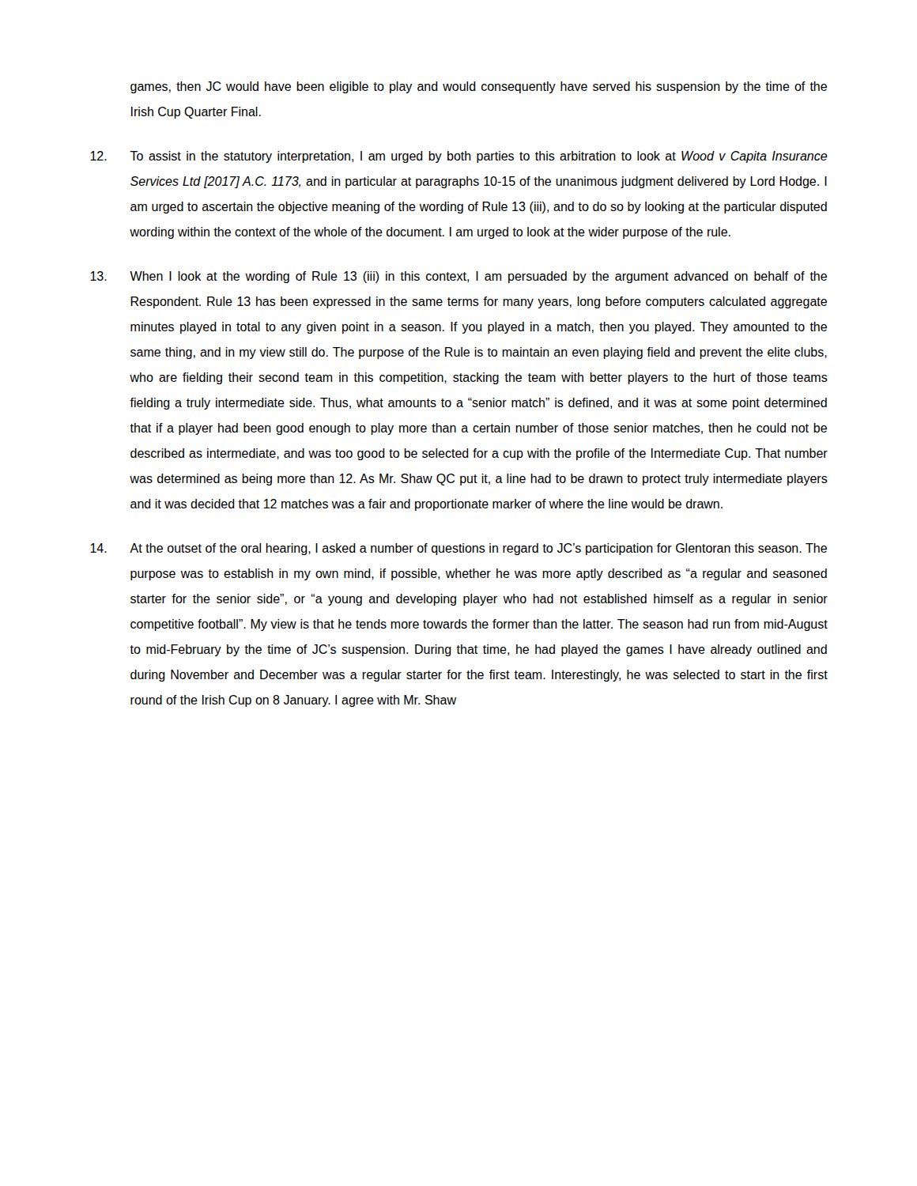games, then JC would have been eligible to play and would consequently have served his suspension by the time of the Irish Cup Quarter Final.
To assist in the statutory interpretation, I am urged by both parties to this arbitration to look at Wood v Capita Insurance Services Ltd [2017] A.C. 1173, and in particular at paragraphs 10-15 of the unanimous judgment delivered by Lord Hodge. I am urged to ascertain the objective meaning of the wording of Rule 13 (iii), and to do so by looking at the particular disputed wording within the context of the whole of the document. I am urged to look at the wider purpose of the rule.
When I look at the wording of Rule 13 (iii) in this context, I am persuaded by the argument advanced on behalf of the Respondent. Rule 13 has been expressed in the same terms for many years, long before computers calculated aggregate minutes played in total to any given point in a season. If you played in a match, then you played. They amounted to the same thing, and in my view still do. The purpose of the Rule is to maintain an even playing field and prevent the elite clubs, who are fielding their second team in this competition, stacking the team with better players to the hurt of those teams fielding a truly intermediate side. Thus, what amounts to a “senior match” is defined, and it was at some point determined that if a player had been good enough to play more than a certain number of those senior matches, then he could not be described as intermediate, and was too good to be selected for a cup with the profile of the Intermediate Cup. That number was determined as being more than 12. As Mr. Shaw QC put it, a line had to be drawn to protect truly intermediate players and it was decided that 12 matches was a fair and proportionate marker of where the line would be drawn.
At the outset of the oral hearing, I asked a number of questions in regard to JC’s participation for Glentoran this season. The purpose was to establish in my own mind, if possible, whether he was more aptly described as “a regular and seasoned starter for the senior side”, or “a young and developing player who had not established himself as a regular in senior competitive football”. My view is that he tends more towards the former than the latter. The season had run from mid-August to mid-February by the time of JC’s suspension. During that time, he had played the games I have already outlined and during November and December was a regular starter for the first team. Interestingly, he was selected to start in the first round of the Irish Cup on 8 January. I agree with Mr. Shaw